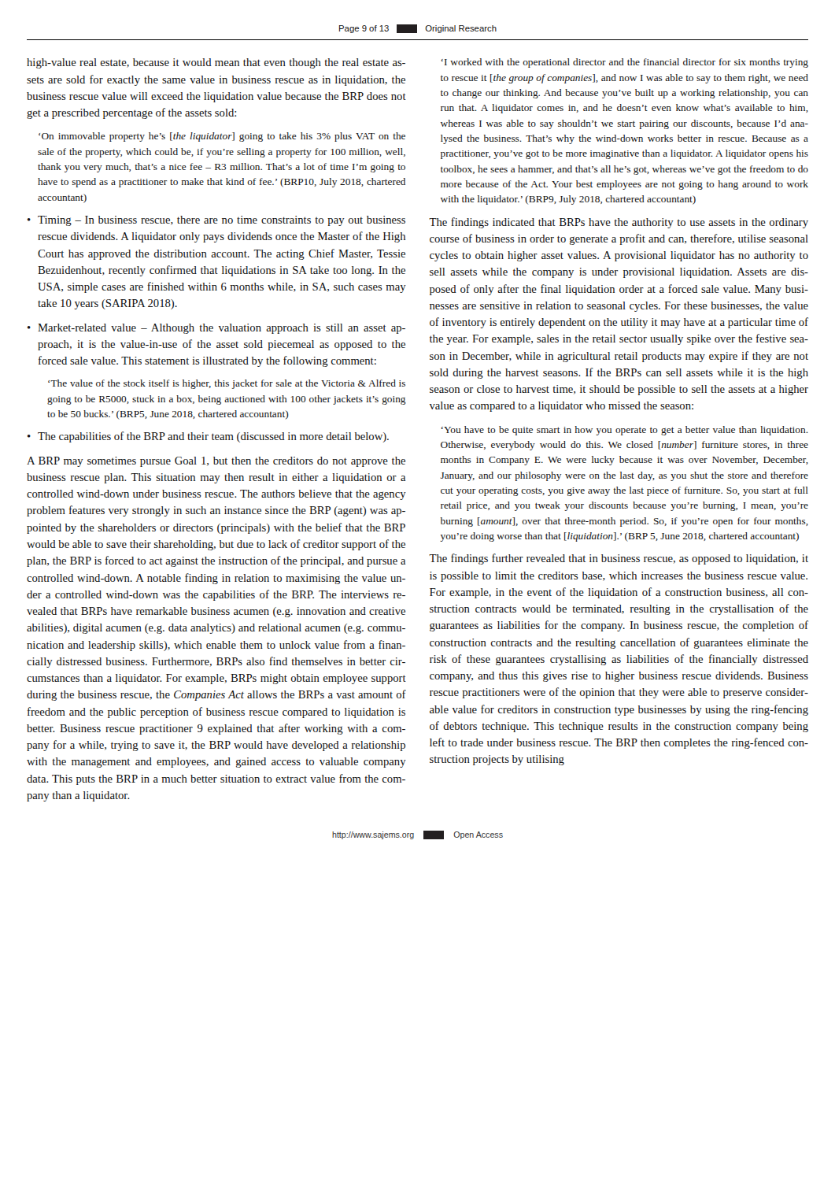Page 9 of 13 Original Research
high-value real estate, because it would mean that even though the real estate assets are sold for exactly the same value in business rescue as in liquidation, the business rescue value will exceed the liquidation value because the BRP does not get a prescribed percentage of the assets sold:
‘On immovable property he’s [the liquidator] going to take his 3% plus VAT on the sale of the property, which could be, if you’re selling a property for 100 million, well, thank you very much, that’s a nice fee – R3 million. That’s a lot of time I’m going to have to spend as a practitioner to make that kind of fee.’ (BRP10, July 2018, chartered accountant)
Timing – In business rescue, there are no time constraints to pay out business rescue dividends. A liquidator only pays dividends once the Master of the High Court has approved the distribution account. The acting Chief Master, Tessie Bezuidenhout, recently confirmed that liquidations in SA take too long. In the USA, simple cases are finished within 6 months while, in SA, such cases may take 10 years (SARIPA 2018).
Market-related value – Although the valuation approach is still an asset approach, it is the value-in-use of the asset sold piecemeal as opposed to the forced sale value. This statement is illustrated by the following comment:
‘The value of the stock itself is higher, this jacket for sale at the Victoria & Alfred is going to be R5000, stuck in a box, being auctioned with 100 other jackets it’s going to be 50 bucks.’ (BRP5, June 2018, chartered accountant)
The capabilities of the BRP and their team (discussed in more detail below).
A BRP may sometimes pursue Goal 1, but then the creditors do not approve the business rescue plan. This situation may then result in either a liquidation or a controlled wind-down under business rescue. The authors believe that the agency problem features very strongly in such an instance since the BRP (agent) was appointed by the shareholders or directors (principals) with the belief that the BRP would be able to save their shareholding, but due to lack of creditor support of the plan, the BRP is forced to act against the instruction of the principal, and pursue a controlled wind-down. A notable finding in relation to maximising the value under a controlled wind-down was the capabilities of the BRP. The interviews revealed that BRPs have remarkable business acumen (e.g. innovation and creative abilities), digital acumen (e.g. data analytics) and relational acumen (e.g. communication and leadership skills), which enable them to unlock value from a financially distressed business. Furthermore, BRPs also find themselves in better circumstances than a liquidator. For example, BRPs might obtain employee support during the business rescue, the Companies Act allows the BRPs a vast amount of freedom and the public perception of business rescue compared to liquidation is better. Business rescue practitioner 9 explained that after working with a company for a while, trying to save it, the BRP would have developed a relationship with the management and employees, and gained access to valuable company data. This puts the BRP in a much better situation to extract value from the company than a liquidator.
‘I worked with the operational director and the financial director for six months trying to rescue it [the group of companies], and now I was able to say to them right, we need to change our thinking. And because you’ve built up a working relationship, you can run that. A liquidator comes in, and he doesn’t even know what’s available to him, whereas I was able to say shouldn’t we start pairing our discounts, because I’d analysed the business. That’s why the wind-down works better in rescue. Because as a practitioner, you’ve got to be more imaginative than a liquidator. A liquidator opens his toolbox, he sees a hammer, and that’s all he’s got, whereas we’ve got the freedom to do more because of the Act. Your best employees are not going to hang around to work with the liquidator.’ (BRP9, July 2018, chartered accountant)
The findings indicated that BRPs have the authority to use assets in the ordinary course of business in order to generate a profit and can, therefore, utilise seasonal cycles to obtain higher asset values. A provisional liquidator has no authority to sell assets while the company is under provisional liquidation. Assets are disposed of only after the final liquidation order at a forced sale value. Many businesses are sensitive in relation to seasonal cycles. For these businesses, the value of inventory is entirely dependent on the utility it may have at a particular time of the year. For example, sales in the retail sector usually spike over the festive season in December, while in agricultural retail products may expire if they are not sold during the harvest seasons. If the BRPs can sell assets while it is the high season or close to harvest time, it should be possible to sell the assets at a higher value as compared to a liquidator who missed the season:
‘You have to be quite smart in how you operate to get a better value than liquidation. Otherwise, everybody would do this. We closed [number] furniture stores, in three months in Company E. We were lucky because it was over November, December, January, and our philosophy were on the last day, as you shut the store and therefore cut your operating costs, you give away the last piece of furniture. So, you start at full retail price, and you tweak your discounts because you’re burning, I mean, you’re burning [amount], over that three-month period. So, if you’re open for four months, you’re doing worse than that [liquidation].’ (BRP 5, June 2018, chartered accountant)
The findings further revealed that in business rescue, as opposed to liquidation, it is possible to limit the creditors base, which increases the business rescue value. For example, in the event of the liquidation of a construction business, all construction contracts would be terminated, resulting in the crystallisation of the guarantees as liabilities for the company. In business rescue, the completion of construction contracts and the resulting cancellation of guarantees eliminate the risk of these guarantees crystallising as liabilities of the financially distressed company, and thus this gives rise to higher business rescue dividends. Business rescue practitioners were of the opinion that they were able to preserve considerable value for creditors in construction type businesses by using the ring-fencing of debtors technique. This technique results in the construction company being left to trade under business rescue. The BRP then completes the ring-fenced construction projects by utilising
http://www.sajems.org Open Access